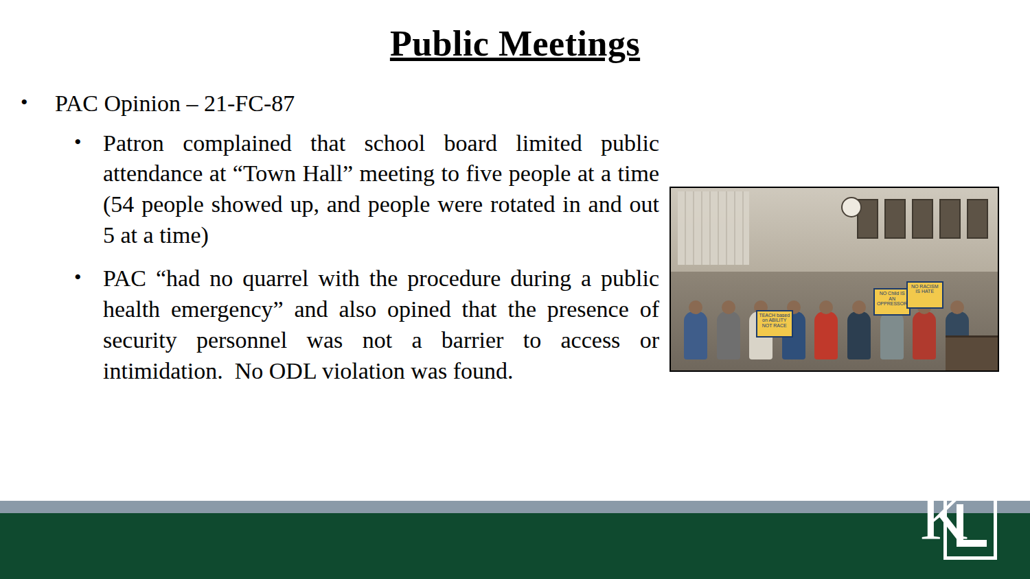Public Meetings
PAC Opinion – 21-FC-87
Patron complained that school board limited public attendance at “Town Hall” meeting to five people at a time (54 people showed up, and people were rotated in and out 5 at a time)
PAC “had no quarrel with the procedure during a public health emergency” and also opined that the presence of security personnel was not a barrier to access or intimidation. No ODL violation was found.
TEACH based on ABILITY NOT RACE
NO Child IS AN OPPRESSOR
NO RACISM IS HATE
K